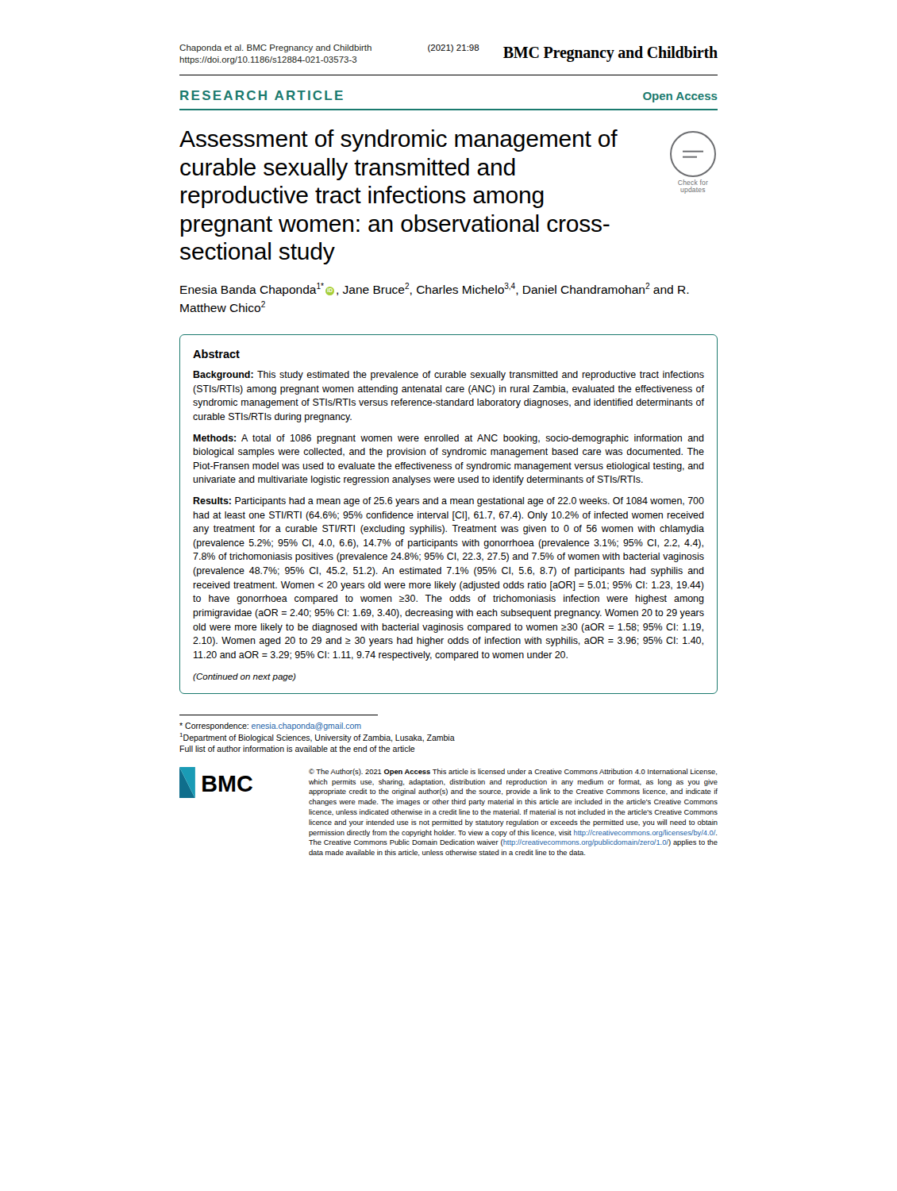Chaponda et al. BMC Pregnancy and Childbirth https://doi.org/10.1186/s12884-021-03573-3
(2021) 21:98
BMC Pregnancy and Childbirth
Research Article
Open Access
Check for
updates
Assessment of syndromic management of curable sexually transmitted and reproductive tract infections among pregnant women: an observational cross-sectional study
Enesia Banda Chaponda1* , Jane Bruce2, Charles Michelo3,4, Daniel Chandramohan2 and R. Matthew Chico2
Abstract
Background: This study estimated the prevalence of curable sexually transmitted and reproductive tract infections (STIs/RTIs) among pregnant women attending antenatal care (ANC) in rural Zambia, evaluated the effectiveness of syndromic management of STIs/RTIs versus reference-standard laboratory diagnoses, and identified determinants of curable STIs/RTIs during pregnancy.
Methods: A total of 1086 pregnant women were enrolled at ANC booking, socio-demographic information and biological samples were collected, and the provision of syndromic management based care was documented. The Piot-Fransen model was used to evaluate the effectiveness of syndromic management versus etiological testing, and univariate and multivariate logistic regression analyses were used to identify determinants of STIs/RTIs.
Results: Participants had a mean age of 25.6 years and a mean gestational age of 22.0 weeks. Of 1084 women, 700 had at least one STI/RTI (64.6%; 95% confidence interval [CI], 61.7, 67.4). Only 10.2% of infected women received any treatment for a curable STI/RTI (excluding syphilis). Treatment was given to 0 of 56 women with chlamydia (prevalence 5.2%; 95% CI, 4.0, 6.6), 14.7% of participants with gonorrhoea (prevalence 3.1%; 95% CI, 2.2, 4.4), 7.8% of trichomoniasis positives (prevalence 24.8%; 95% CI, 22.3, 27.5) and 7.5% of women with bacterial vaginosis (prevalence 48.7%; 95% CI, 45.2, 51.2). An estimated 7.1% (95% CI, 5.6, 8.7) of participants had syphilis and received treatment. Women < 20 years old were more likely (adjusted odds ratio [aOR] = 5.01; 95% CI: 1.23, 19.44) to have gonorrhoea compared to women ≥30. The odds of trichomoniasis infection were highest among primigravidae (aOR = 2.40; 95% CI: 1.69, 3.40), decreasing with each subsequent pregnancy. Women 20 to 29 years old were more likely to be diagnosed with bacterial vaginosis compared to women ≥30 (aOR = 1.58; 95% CI: 1.19, 2.10). Women aged 20 to 29 and ≥ 30 years had higher odds of infection with syphilis, aOR = 3.96; 95% CI: 1.40, 11.20 and aOR = 3.29; 95% CI: 1.11, 9.74 respectively, compared to women under 20.
(Continued on next page)
* Correspondence: enesia.chaponda@gmail.com
1Department of Biological Sciences, University of Zambia, Lusaka, Zambia
Full list of author information is available at the end of the article
BMC
© The Author(s). 2021 Open Access This article is licensed under a Creative Commons Attribution 4.0 International License, which permits use, sharing, adaptation, distribution and reproduction in any medium or format, as long as you give appropriate credit to the original author(s) and the source, provide a link to the Creative Commons licence, and indicate if changes were made. The images or other third party material in this article are included in the article's Creative Commons licence, unless indicated otherwise in a credit line to the material. If material is not included in the article's Creative Commons licence and your intended use is not permitted by statutory regulation or exceeds the permitted use, you will need to obtain permission directly from the copyright holder. To view a copy of this licence, visit http://creativecommons.org/licenses/by/4.0/. The Creative Commons Public Domain Dedication waiver (http://creativecommons.org/publicdomain/zero/1.0/) applies to the data made available in this article, unless otherwise stated in a credit line to the data.